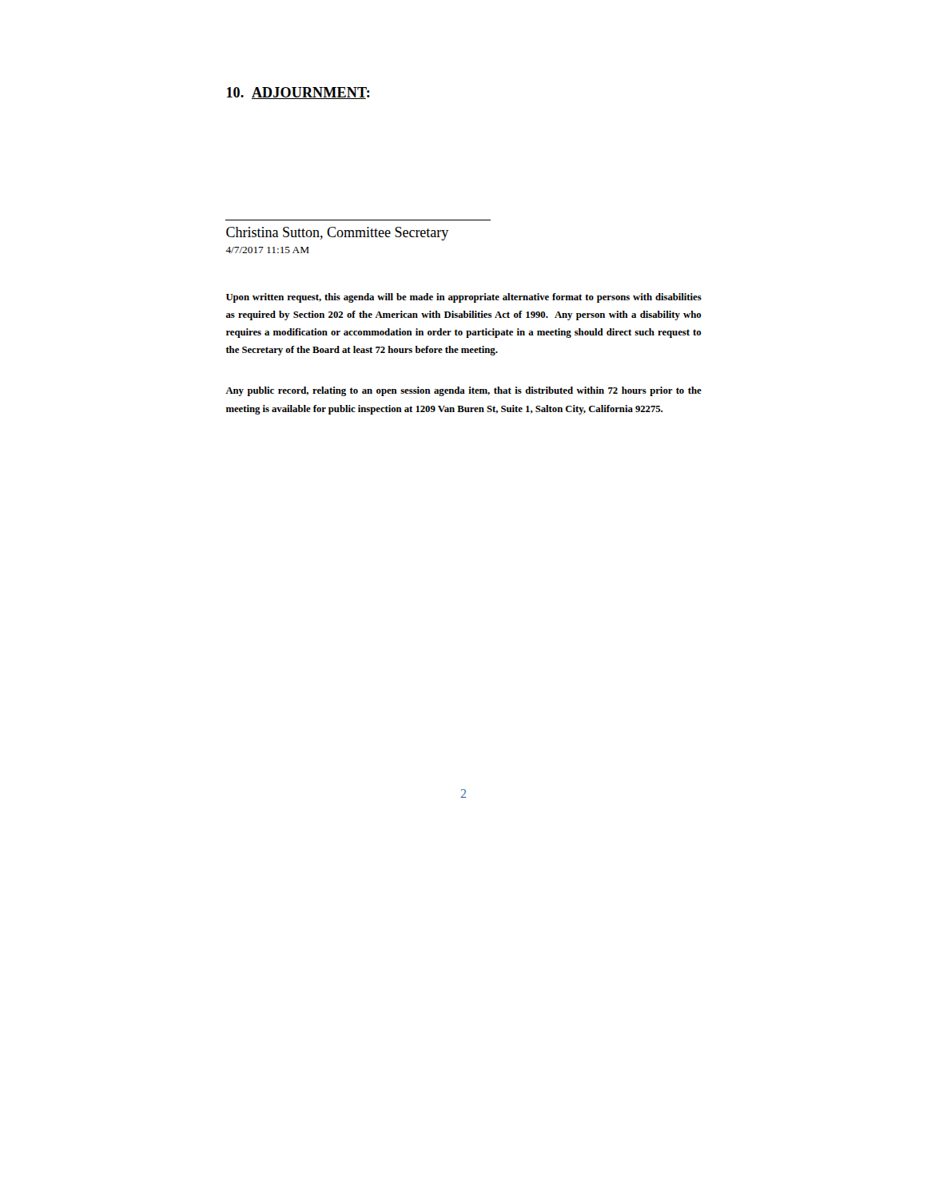10. ADJOURNMENT:
Christina Sutton, Committee Secretary
4/7/2017 11:15 AM
Upon written request, this agenda will be made in appropriate alternative format to persons with disabilities as required by Section 202 of the American with Disabilities Act of 1990. Any person with a disability who requires a modification or accommodation in order to participate in a meeting should direct such request to the Secretary of the Board at least 72 hours before the meeting.
Any public record, relating to an open session agenda item, that is distributed within 72 hours prior to the meeting is available for public inspection at 1209 Van Buren St, Suite 1, Salton City, California 92275.
2